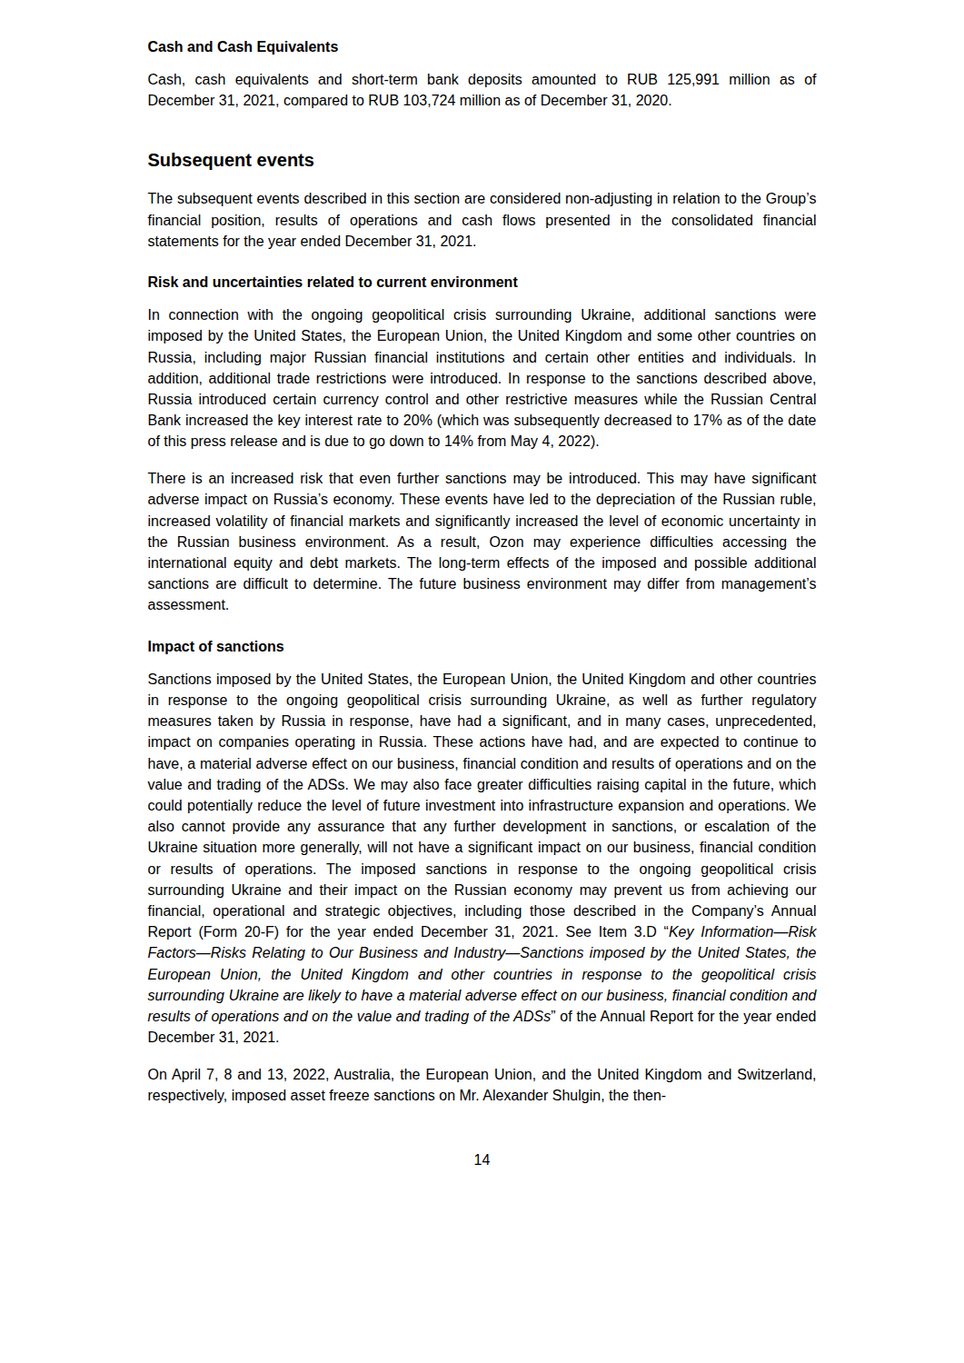Cash and Cash Equivalents
Cash, cash equivalents and short-term bank deposits amounted to RUB 125,991 million as of December 31, 2021, compared to RUB 103,724 million as of December 31, 2020.
Subsequent events
The subsequent events described in this section are considered non-adjusting in relation to the Group’s financial position, results of operations and cash flows presented in the consolidated financial statements for the year ended December 31, 2021.
Risk and uncertainties related to current environment
In connection with the ongoing geopolitical crisis surrounding Ukraine, additional sanctions were imposed by the United States, the European Union, the United Kingdom and some other countries on Russia, including major Russian financial institutions and certain other entities and individuals. In addition, additional trade restrictions were introduced. In response to the sanctions described above, Russia introduced certain currency control and other restrictive measures while the Russian Central Bank increased the key interest rate to 20% (which was subsequently decreased to 17% as of the date of this press release and is due to go down to 14% from May 4, 2022).
There is an increased risk that even further sanctions may be introduced. This may have significant adverse impact on Russia’s economy. These events have led to the depreciation of the Russian ruble, increased volatility of financial markets and significantly increased the level of economic uncertainty in the Russian business environment. As a result, Ozon may experience difficulties accessing the international equity and debt markets. The long-term effects of the imposed and possible additional sanctions are difficult to determine. The future business environment may differ from management’s assessment.
Impact of sanctions
Sanctions imposed by the United States, the European Union, the United Kingdom and other countries in response to the ongoing geopolitical crisis surrounding Ukraine, as well as further regulatory measures taken by Russia in response, have had a significant, and in many cases, unprecedented, impact on companies operating in Russia. These actions have had, and are expected to continue to have, a material adverse effect on our business, financial condition and results of operations and on the value and trading of the ADSs. We may also face greater difficulties raising capital in the future, which could potentially reduce the level of future investment into infrastructure expansion and operations. We also cannot provide any assurance that any further development in sanctions, or escalation of the Ukraine situation more generally, will not have a significant impact on our business, financial condition or results of operations. The imposed sanctions in response to the ongoing geopolitical crisis surrounding Ukraine and their impact on the Russian economy may prevent us from achieving our financial, operational and strategic objectives, including those described in the Company’s Annual Report (Form 20-F) for the year ended December 31, 2021. See Item 3.D “Key Information—Risk Factors—Risks Relating to Our Business and Industry—Sanctions imposed by the United States, the European Union, the United Kingdom and other countries in response to the geopolitical crisis surrounding Ukraine are likely to have a material adverse effect on our business, financial condition and results of operations and on the value and trading of the ADSs” of the Annual Report for the year ended December 31, 2021.
On April 7, 8 and 13, 2022, Australia, the European Union, and the United Kingdom and Switzerland, respectively, imposed asset freeze sanctions on Mr. Alexander Shulgin, the then-
14